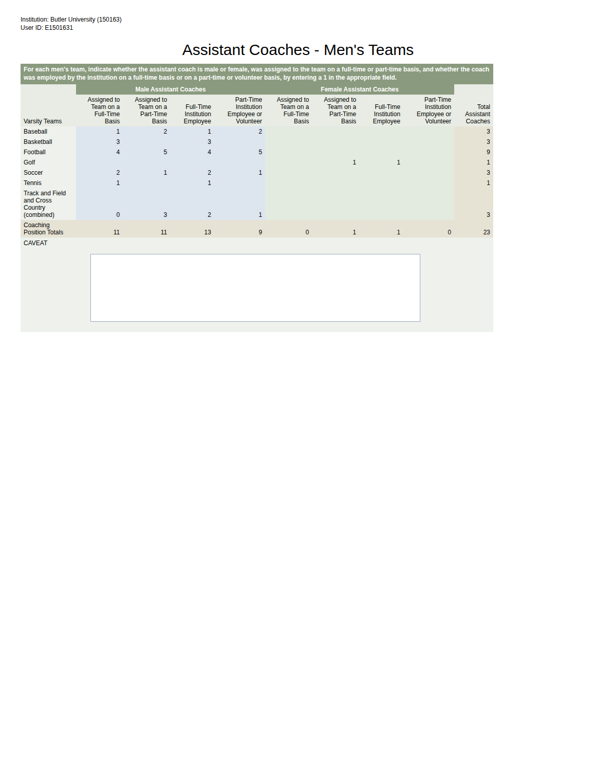Institution: Butler University (150163)
User ID: E1501631
Assistant Coaches - Men's Teams
| For each men's team, indicate whether the assistant coach is male or female, was assigned to the team on a full-time or part-time basis, and whether the coach was employed by the institution on a full-time basis or on a part-time or volunteer basis, by entering a 1 in the appropriate field. |
| | Male Assistant Coaches | Female Assistant Coaches | |
| Varsity Teams | Assigned to Team on a Full-Time Basis | Assigned to Team on a Part-Time Basis | Full-Time Institution Employee | Part-Time Institution Employee or Volunteer | Assigned to Team on a Full-Time Basis | Assigned to Team on a Part-Time Basis | Full-Time Institution Employee | Part-Time Institution Employee or Volunteer | Total Assistant Coaches |
| Baseball | 1 | 2 | 1 | 2 | | | | | 3 |
| Basketball | 3 | | 3 | | | | | | 3 |
| Football | 4 | 5 | 4 | 5 | | | | | 9 |
| Golf | | | | | | 1 | 1 | | 1 |
| Soccer | 2 | 1 | 2 | 1 | | | | | 3 |
| Tennis | 1 | | 1 | | | | | | 1 |
| Track and Field and Cross Country (combined) | 0 | 3 | 2 | 1 | | | | | 3 |
| Coaching Position Totals | 11 | 11 | 13 | 9 | 0 | 1 | 1 | 0 | 23 |
| CAVEAT |